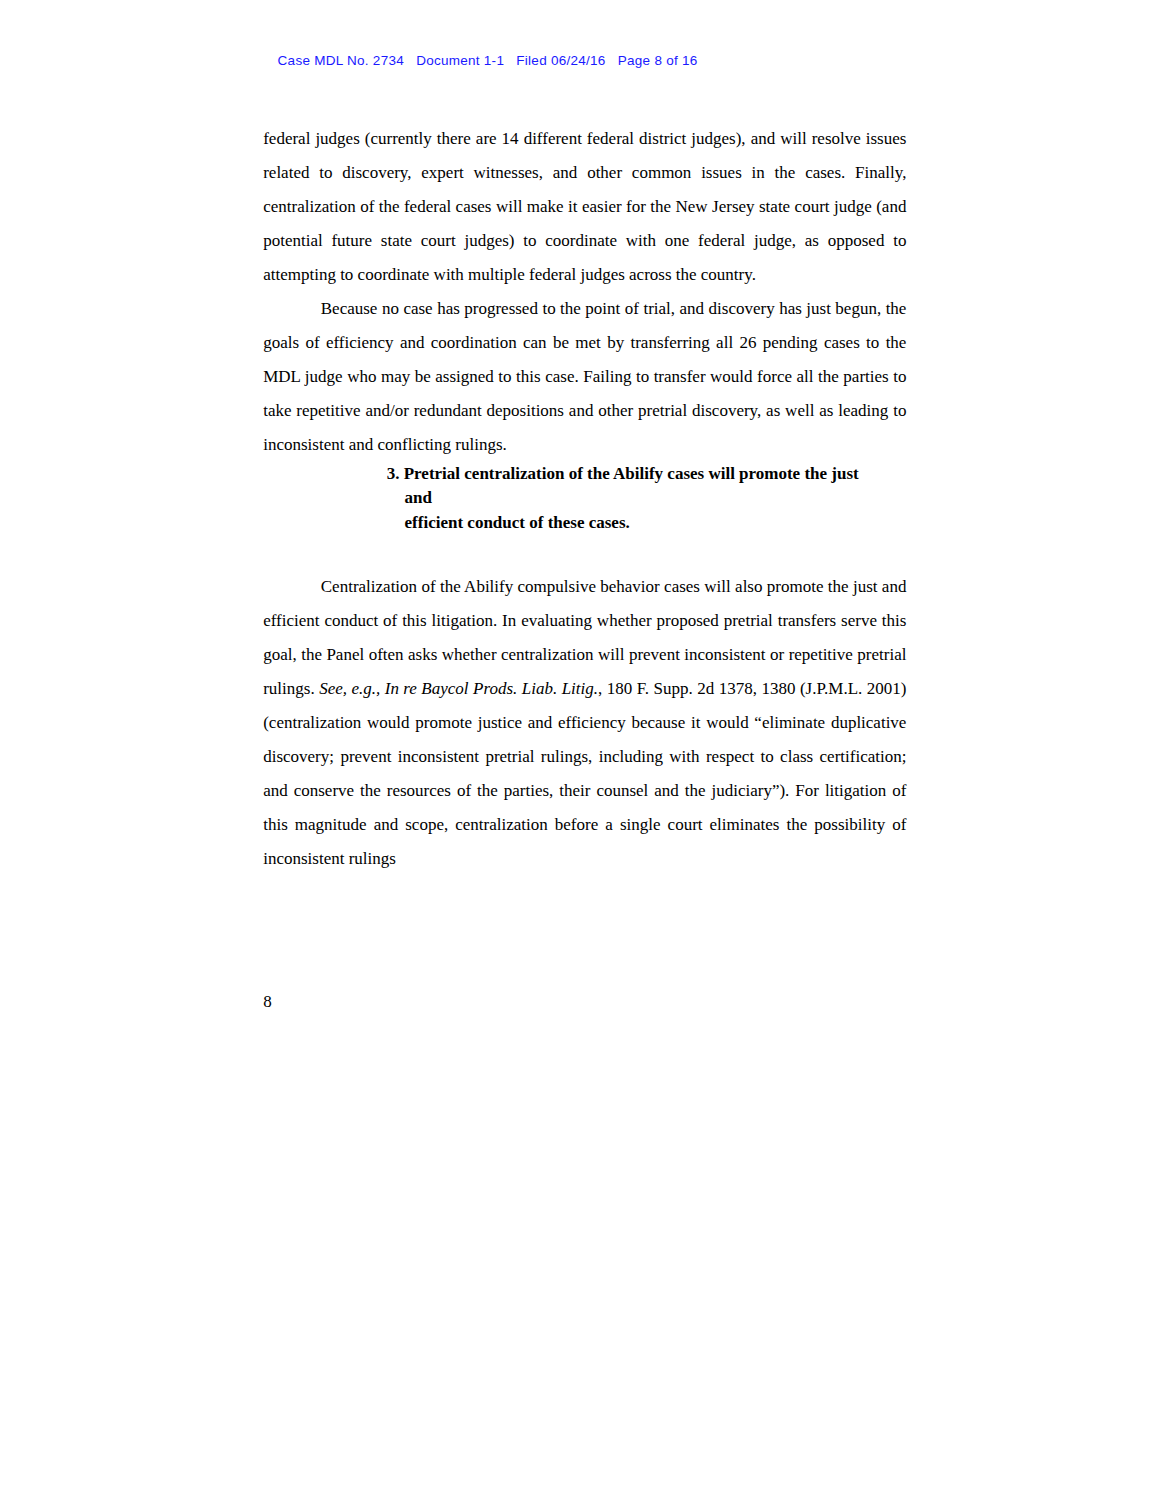Case MDL No. 2734 Document 1-1 Filed 06/24/16 Page 8 of 16
federal judges (currently there are 14 different federal district judges), and will resolve issues related to discovery, expert witnesses, and other common issues in the cases. Finally, centralization of the federal cases will make it easier for the New Jersey state court judge (and potential future state court judges) to coordinate with one federal judge, as opposed to attempting to coordinate with multiple federal judges across the country.
Because no case has progressed to the point of trial, and discovery has just begun, the goals of efficiency and coordination can be met by transferring all 26 pending cases to the MDL judge who may be assigned to this case. Failing to transfer would force all the parties to take repetitive and/or redundant depositions and other pretrial discovery, as well as leading to inconsistent and conflicting rulings.
3. Pretrial centralization of the Abilify cases will promote the just and
efficient conduct of these cases.
Centralization of the Abilify compulsive behavior cases will also promote the just and efficient conduct of this litigation. In evaluating whether proposed pretrial transfers serve this goal, the Panel often asks whether centralization will prevent inconsistent or repetitive pretrial rulings. See, e.g., In re Baycol Prods. Liab. Litig., 180 F. Supp. 2d 1378, 1380 (J.P.M.L. 2001) (centralization would promote justice and efficiency because it would “eliminate duplicative discovery; prevent inconsistent pretrial rulings, including with respect to class certification; and conserve the resources of the parties, their counsel and the judiciary”). For litigation of this magnitude and scope, centralization before a single court eliminates the possibility of inconsistent rulings
8